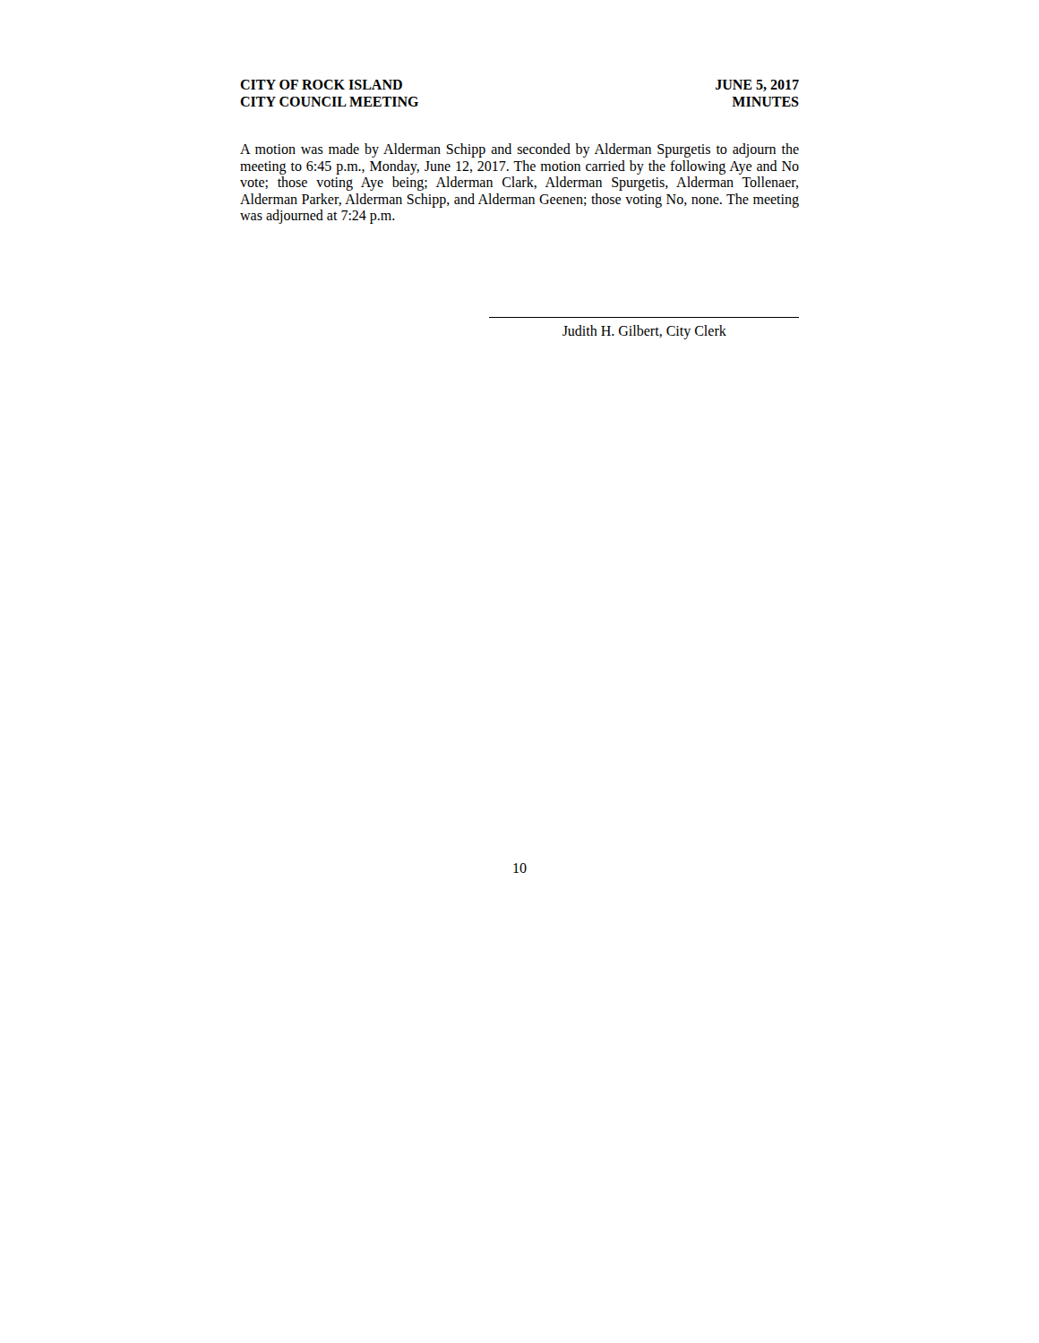City of Rock Island
City Council Meeting
June 5, 2017
Minutes
A motion was made by Alderman Schipp and seconded by Alderman Spurgetis to adjourn the meeting to 6:45 p.m., Monday, June 12, 2017. The motion carried by the following Aye and No vote; those voting Aye being; Alderman Clark, Alderman Spurgetis, Alderman Tollenaer, Alderman Parker, Alderman Schipp, and Alderman Geenen; those voting No, none. The meeting was adjourned at 7:24 p.m.
Judith H. Gilbert, City Clerk
10